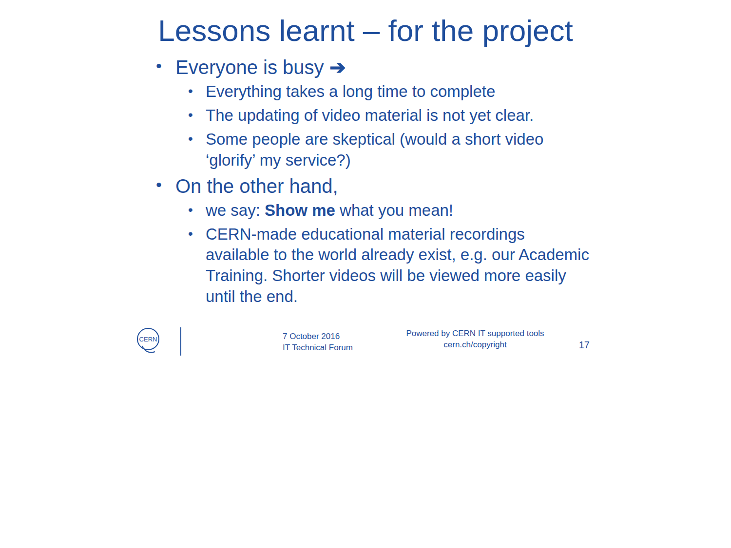Lessons learnt – for the project
Everyone is busy ➔
Everything takes a long time to complete
The updating of video material is not yet clear.
Some people are skeptical (would a short video ‘glorify’ my service?)
On the other hand,
we say: Show me what you mean!
CERN-made educational material recordings available to the world already exist, e.g. our Academic Training. Shorter videos will be viewed more easily until the end.
CERN
7 October 2016
IT Technical Forum
Powered by CERN IT supported tools
cern.ch/copyright
17